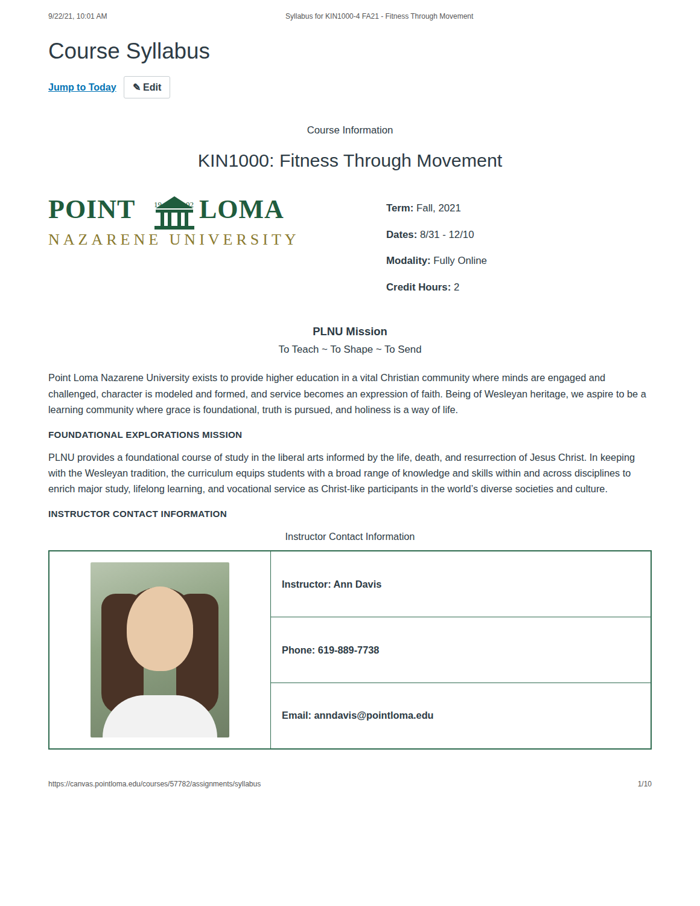9/22/21, 10:01 AM Syllabus for KIN1000-4 FA21 - Fitness Through Movement
Course Syllabus
Jump to Today ✎ Edit
Course Information
KIN1000: Fitness Through Movement
POINT 19 02 LOMA NAZARENE UNIVERSITY
Term: Fall, 2021
Dates: 8/31 - 12/10
Modality: Fully Online
Credit Hours: 2
PLNU Mission
To Teach ~ To Shape ~ To Send
Point Loma Nazarene University exists to provide higher education in a vital Christian community where minds are engaged and challenged, character is modeled and formed, and service becomes an expression of faith. Being of Wesleyan heritage, we aspire to be a learning community where grace is foundational, truth is pursued, and holiness is a way of life.
FOUNDATIONAL EXPLORATIONS MISSION
PLNU provides a foundational course of study in the liberal arts informed by the life, death, and resurrection of Jesus Christ. In keeping with the Wesleyan tradition, the curriculum equips students with a broad range of knowledge and skills within and across disciplines to enrich major study, lifelong learning, and vocational service as Christ-like participants in the world’s diverse societies and culture.
INSTRUCTOR CONTACT INFORMATION
Instructor Contact Information
| | Instructor: Ann Davis |
| Phone: 619-889-7738 |
| Email: anndavis@pointloma.edu |
https://canvas.pointloma.edu/courses/57782/assignments/syllabus 1/10